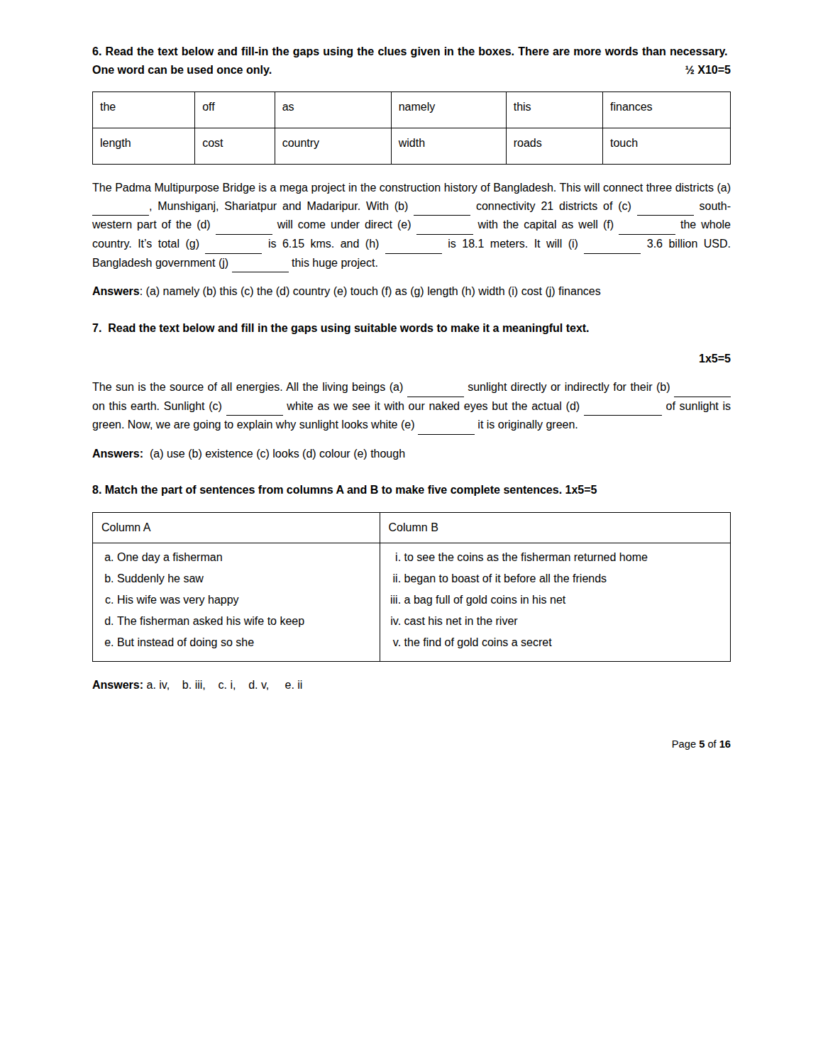6. Read the text below and fill-in the gaps using the clues given in the boxes. There are more words than necessary. One word can be used once only.½ X10=5
| the | off | as | namely | this | finances |
| length | cost | country | width | roads | touch |
The Padma Multipurpose Bridge is a mega project in the construction history of Bangladesh. This will connect three districts (a) , Munshiganj, Shariatpur and Madaripur. With (b) connectivity 21 districts of (c) south-western part of the (d) will come under direct (e) with the capital as well (f) the whole country. It’s total (g) is 6.15 kms. and (h) is 18.1 meters. It will (i) 3.6 billion USD. Bangladesh government (j) this huge project.
Answers: (a) namely (b) this (c) the (d) country (e) touch (f) as (g) length (h) width (i) cost (j) finances
7. Read the text below and fill in the gaps using suitable words to make it a meaningful text.
1x5=5
The sun is the source of all energies. All the living beings (a) sunlight directly or indirectly for their (b) on this earth. Sunlight (c) white as we see it with our naked eyes but the actual (d) of sunlight is green. Now, we are going to explain why sunlight looks white (e) it is originally green.
Answers: (a) use (b) existence (c) looks (d) colour (e) though
8. Match the part of sentences from columns A and B to make five complete sentences. 1x5=5
| Column A | Column B |
| One day a fisherman Suddenly he saw His wife was very happy The fisherman asked his wife to keep But instead of doing so she | to see the coins as the fisherman returned home began to boast of it before all the friends a bag full of gold coins in his net cast his net in the river the find of gold coins a secret |
Answers: a. iv, b. iii, c. i, d. v, e. ii
Page 5 of 16